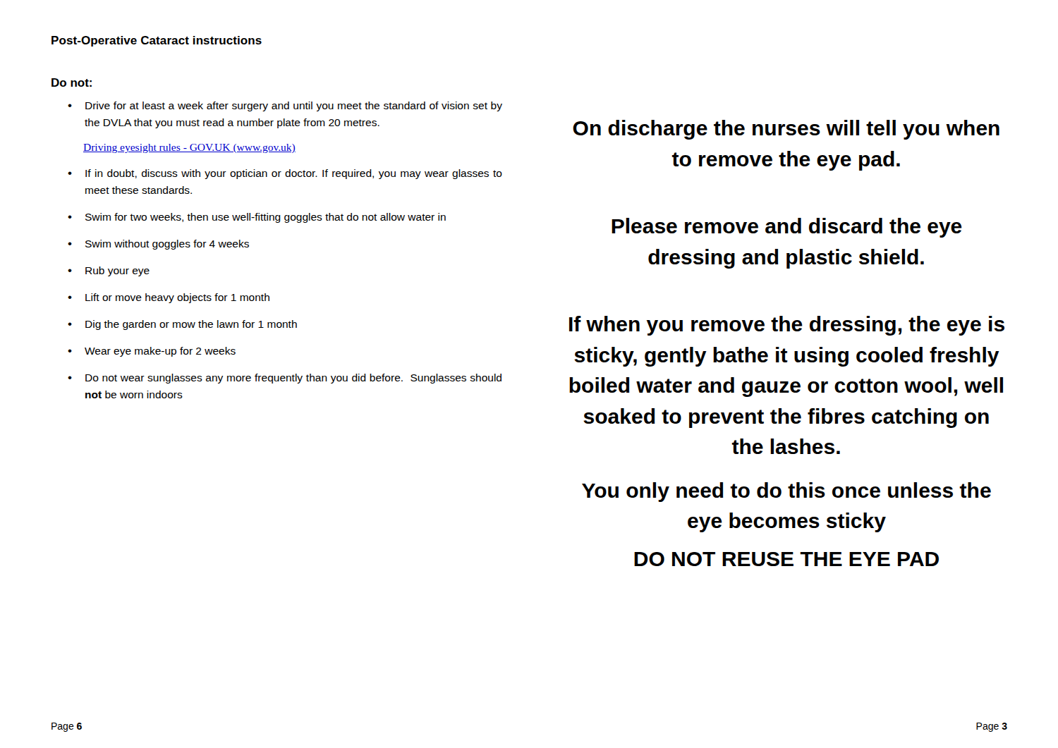Post-Operative Cataract instructions
Do not:
Drive for at least a week after surgery and until you meet the standard of vision set by the DVLA that you must read a number plate from 20 metres.
Driving eyesight rules - GOV.UK (www.gov.uk)
If in doubt, discuss with your optician or doctor. If required, you may wear glasses to meet these standards.
Swim for two weeks, then use well-fitting goggles that do not allow water in
Swim without goggles for 4 weeks
Rub your eye
Lift or move heavy objects for 1 month
Dig the garden or mow the lawn for 1 month
Wear eye make-up for 2 weeks
Do not wear sunglasses any more frequently than you did before. Sunglasses should not be worn indoors
On discharge the nurses will tell you when to remove the eye pad.
Please remove and discard the eye dressing and plastic shield.
If when you remove the dressing, the eye is sticky, gently bathe it using cooled freshly boiled water and gauze or cotton wool, well soaked to prevent the fibres catching on the lashes.
You only need to do this once unless the eye becomes sticky
DO NOT REUSE THE EYE PAD
Page 6 Page 3